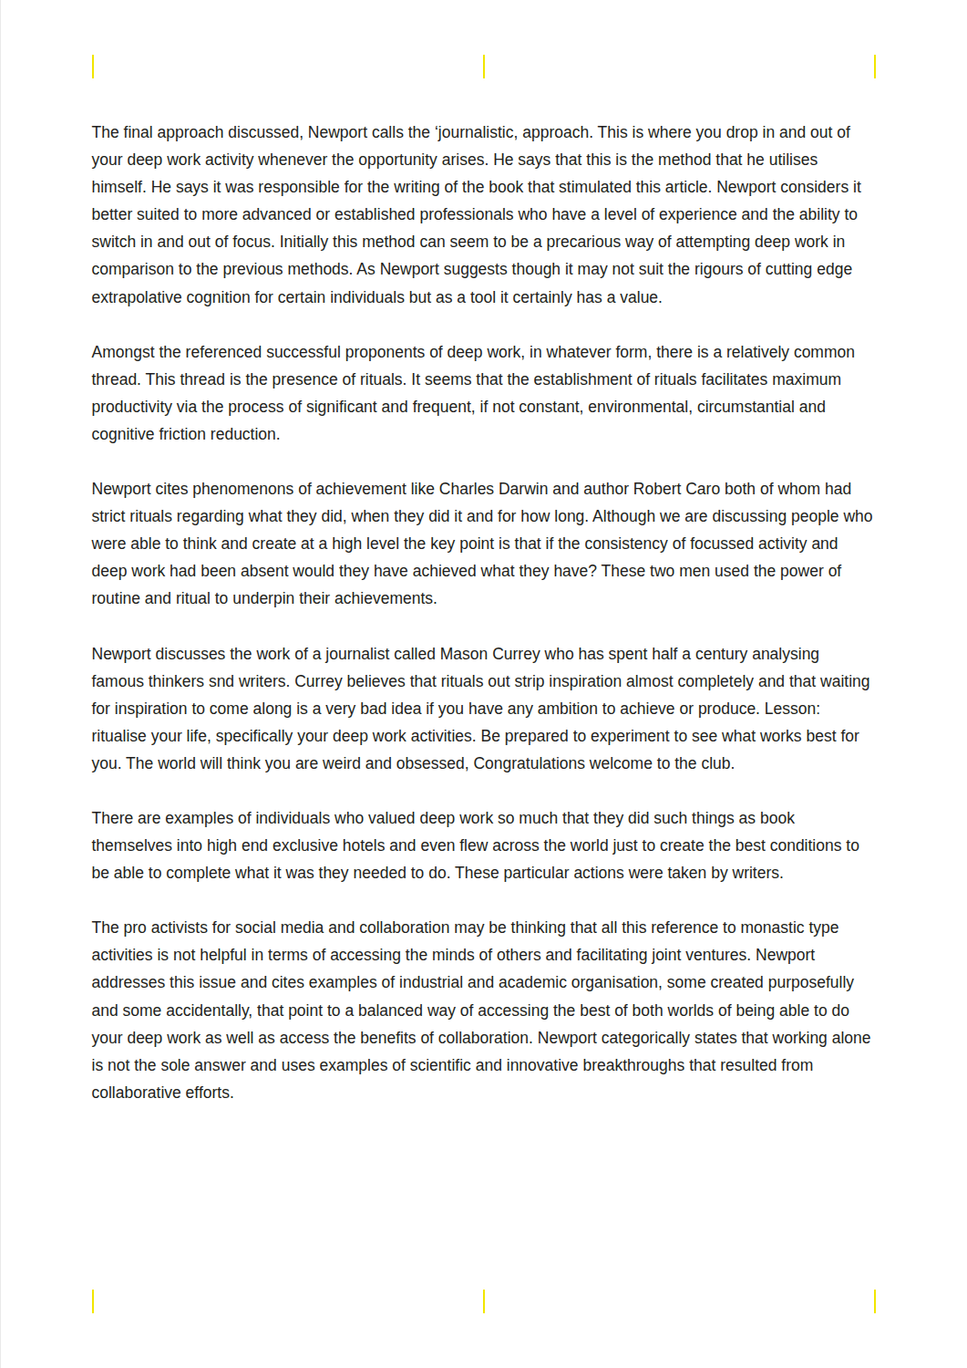The final approach discussed, Newport calls the ‘journalistic, approach. This is where you drop in and out of your deep work activity whenever the opportunity arises. He says that this is the method that he utilises himself. He says it was responsible for the writing of the book that stimulated this article. Newport considers it better suited to more advanced or established professionals who have a level of experience and the ability to switch in and out of focus. Initially this method can seem to be a precarious way of attempting deep work in comparison to the previous methods. As Newport suggests though it may not suit the rigours of cutting edge extrapolative cognition for certain individuals but as a tool it certainly has a value.
Amongst the referenced successful proponents of deep work, in whatever form, there is a relatively common thread. This thread is the presence of rituals. It seems that the establishment of rituals facilitates maximum productivity via the process of significant and frequent, if not constant, environmental, circumstantial and cognitive friction reduction.
Newport cites phenomenons of achievement like Charles Darwin and author Robert Caro both of whom had strict rituals regarding what they did, when they did it and for how long. Although we are discussing people who were able to think and create at a high level the key point is that if the consistency of focussed activity and deep work had been absent would they have achieved what they have? These two men used the power of routine and ritual to underpin their achievements.
Newport discusses the work of a journalist called Mason Currey who has spent half a century analysing famous thinkers snd writers. Currey believes that rituals out strip inspiration almost completely and that waiting for inspiration to come along is a very bad idea if you have any ambition to achieve or produce. Lesson: ritualise your life, specifically your deep work activities. Be prepared to experiment to see what works best for you. The world will think you are weird and obsessed, Congratulations welcome to the club.
There are examples of individuals who valued deep work so much that they did such things as book themselves into high end exclusive hotels and even flew across the world just to create the best conditions to be able to complete what it was they needed to do. These particular actions were taken by writers.
The pro activists for social media and collaboration may be thinking that all this reference to monastic type activities is not helpful in terms of accessing the minds of others and facilitating joint ventures. Newport addresses this issue and cites examples of industrial and academic organisation, some created purposefully and some accidentally, that point to a balanced way of accessing the best of both worlds of being able to do your deep work as well as access the benefits of collaboration. Newport categorically states that working alone is not the sole answer and uses examples of scientific and innovative breakthroughs that resulted from collaborative efforts.